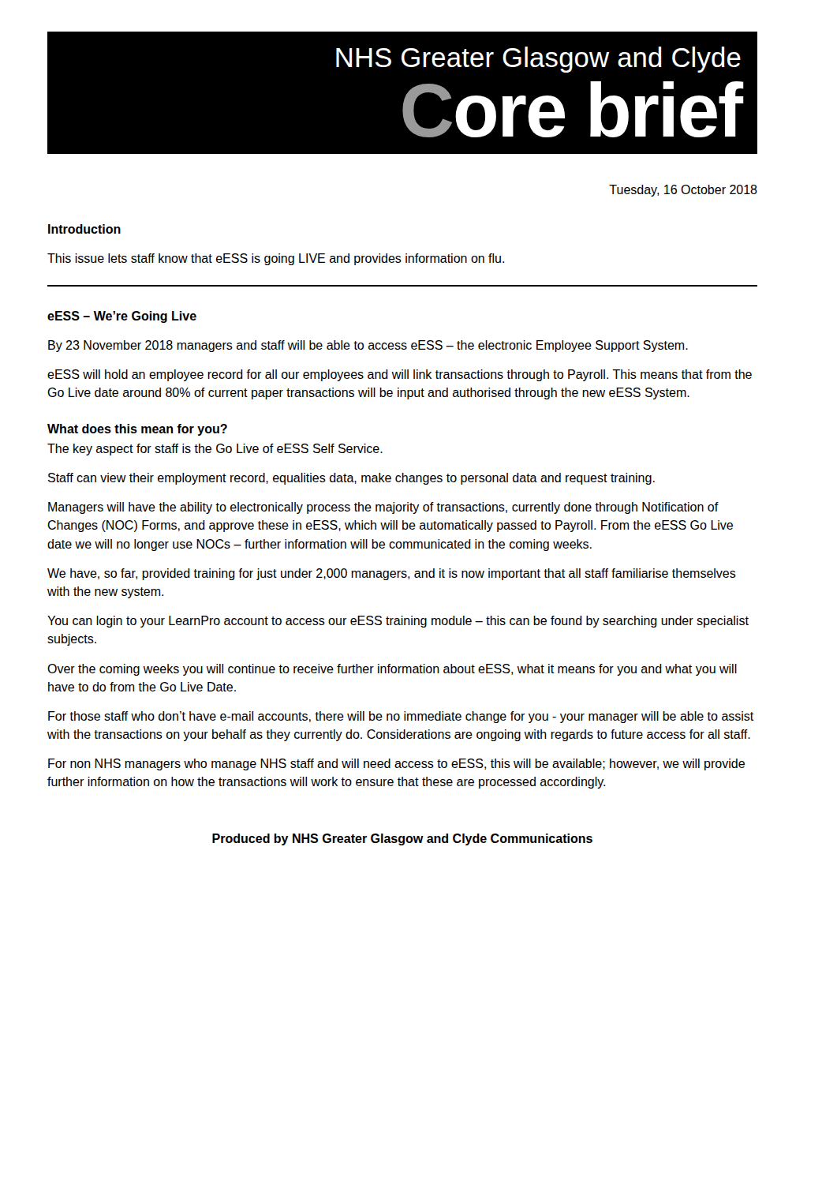NHS Greater Glasgow and Clyde
Core brief
Tuesday, 16 October 2018
Introduction
This issue lets staff know that eESS is going LIVE and provides information on flu.
eESS – We’re Going Live
By 23 November 2018 managers and staff will be able to access eESS – the electronic Employee Support System.
eESS will hold an employee record for all our employees and will link transactions through to Payroll. This means that from the Go Live date around 80% of current paper transactions will be input and authorised through the new eESS System.
What does this mean for you?
The key aspect for staff is the Go Live of eESS Self Service.
Staff can view their employment record, equalities data, make changes to personal data and request training.
Managers will have the ability to electronically process the majority of transactions, currently done through Notification of Changes (NOC) Forms, and approve these in eESS, which will be automatically passed to Payroll. From the eESS Go Live date we will no longer use NOCs – further information will be communicated in the coming weeks.
We have, so far, provided training for just under 2,000 managers, and it is now important that all staff familiarise themselves with the new system.
You can login to your LearnPro account to access our eESS training module – this can be found by searching under specialist subjects.
Over the coming weeks you will continue to receive further information about eESS, what it means for you and what you will have to do from the Go Live Date.
For those staff who don’t have e-mail accounts, there will be no immediate change for you - your manager will be able to assist with the transactions on your behalf as they currently do. Considerations are ongoing with regards to future access for all staff.
For non NHS managers who manage NHS staff and will need access to eESS, this will be available; however, we will provide further information on how the transactions will work to ensure that these are processed accordingly.
Produced by NHS Greater Glasgow and Clyde Communications